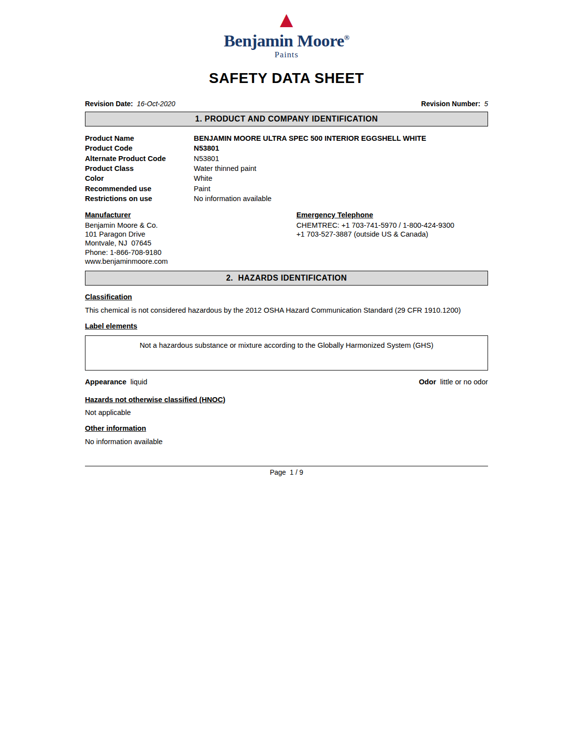▲
Benjamin Moore®
Paints
SAFETY DATA SHEET
Revision Date: 16-Oct-2020 Revision Number: 5
1. PRODUCT AND COMPANY IDENTIFICATION
| Product Name | BENJAMIN MOORE ULTRA SPEC 500 INTERIOR EGGSHELL WHITE |
| Product Code | N53801 |
| Alternate Product Code | N53801 |
| Product Class | Water thinned paint |
| Color | White |
| Recommended use | Paint |
| Restrictions on use | No information available |
Manufacturer
Benjamin Moore & Co.
101 Paragon Drive
Montvale, NJ 07645
Phone: 1-866-708-9180
www.benjaminmoore.com
Emergency Telephone
CHEMTREC: +1 703-741-5970 / 1-800-424-9300
+1 703-527-3887 (outside US & Canada)
2. HAZARDS IDENTIFICATION
Classification
This chemical is not considered hazardous by the 2012 OSHA Hazard Communication Standard (29 CFR 1910.1200)
Label elements
Not a hazardous substance or mixture according to the Globally Harmonized System (GHS)
Appearance liquid Odor little or no odor
Hazards not otherwise classified (HNOC)
Not applicable
Other information
No information available
Page 1 / 9